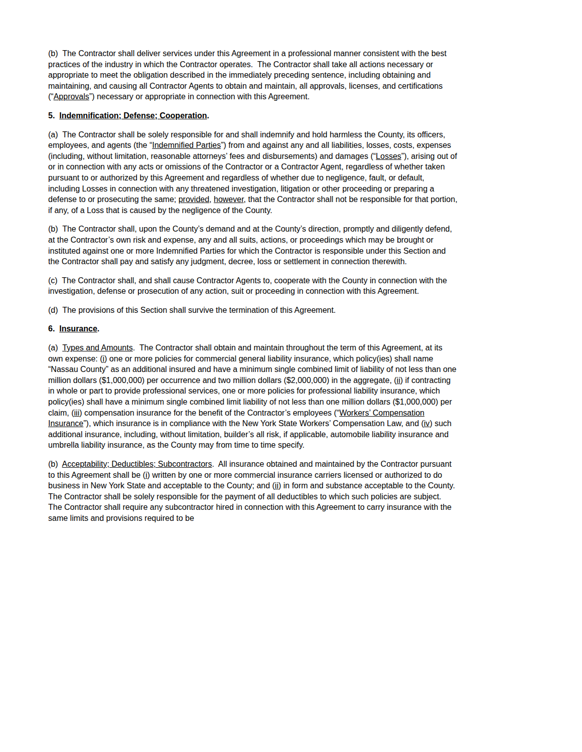(b) The Contractor shall deliver services under this Agreement in a professional manner consistent with the best practices of the industry in which the Contractor operates. The Contractor shall take all actions necessary or appropriate to meet the obligation described in the immediately preceding sentence, including obtaining and maintaining, and causing all Contractor Agents to obtain and maintain, all approvals, licenses, and certifications (“Approvals”) necessary or appropriate in connection with this Agreement.
5. Indemnification; Defense; Cooperation.
(a) The Contractor shall be solely responsible for and shall indemnify and hold harmless the County, its officers, employees, and agents (the “Indemnified Parties”) from and against any and all liabilities, losses, costs, expenses (including, without limitation, reasonable attorneys’ fees and disbursements) and damages (“Losses”), arising out of or in connection with any acts or omissions of the Contractor or a Contractor Agent, regardless of whether taken pursuant to or authorized by this Agreement and regardless of whether due to negligence, fault, or default, including Losses in connection with any threatened investigation, litigation or other proceeding or preparing a defense to or prosecuting the same; provided, however, that the Contractor shall not be responsible for that portion, if any, of a Loss that is caused by the negligence of the County.
(b) The Contractor shall, upon the County’s demand and at the County’s direction, promptly and diligently defend, at the Contractor’s own risk and expense, any and all suits, actions, or proceedings which may be brought or instituted against one or more Indemnified Parties for which the Contractor is responsible under this Section and the Contractor shall pay and satisfy any judgment, decree, loss or settlement in connection therewith.
(c) The Contractor shall, and shall cause Contractor Agents to, cooperate with the County in connection with the investigation, defense or prosecution of any action, suit or proceeding in connection with this Agreement.
(d) The provisions of this Section shall survive the termination of this Agreement.
6. Insurance.
(a) Types and Amounts. The Contractor shall obtain and maintain throughout the term of this Agreement, at its own expense: (i) one or more policies for commercial general liability insurance, which policy(ies) shall name “Nassau County” as an additional insured and have a minimum single combined limit of liability of not less than one million dollars ($1,000,000) per occurrence and two million dollars ($2,000,000) in the aggregate, (ii) if contracting in whole or part to provide professional services, one or more policies for professional liability insurance, which policy(ies) shall have a minimum single combined limit liability of not less than one million dollars ($1,000,000) per claim, (iii) compensation insurance for the benefit of the Contractor’s employees (“Workers’ Compensation Insurance”), which insurance is in compliance with the New York State Workers’ Compensation Law, and (iv) such additional insurance, including, without limitation, builder’s all risk, if applicable, automobile liability insurance and umbrella liability insurance, as the County may from time to time specify.
(b) Acceptability; Deductibles; Subcontractors. All insurance obtained and maintained by the Contractor pursuant to this Agreement shall be (i) written by one or more commercial insurance carriers licensed or authorized to do business in New York State and acceptable to the County; and (ii) in form and substance acceptable to the County. The Contractor shall be solely responsible for the payment of all deductibles to which such policies are subject. The Contractor shall require any subcontractor hired in connection with this Agreement to carry insurance with the same limits and provisions required to be